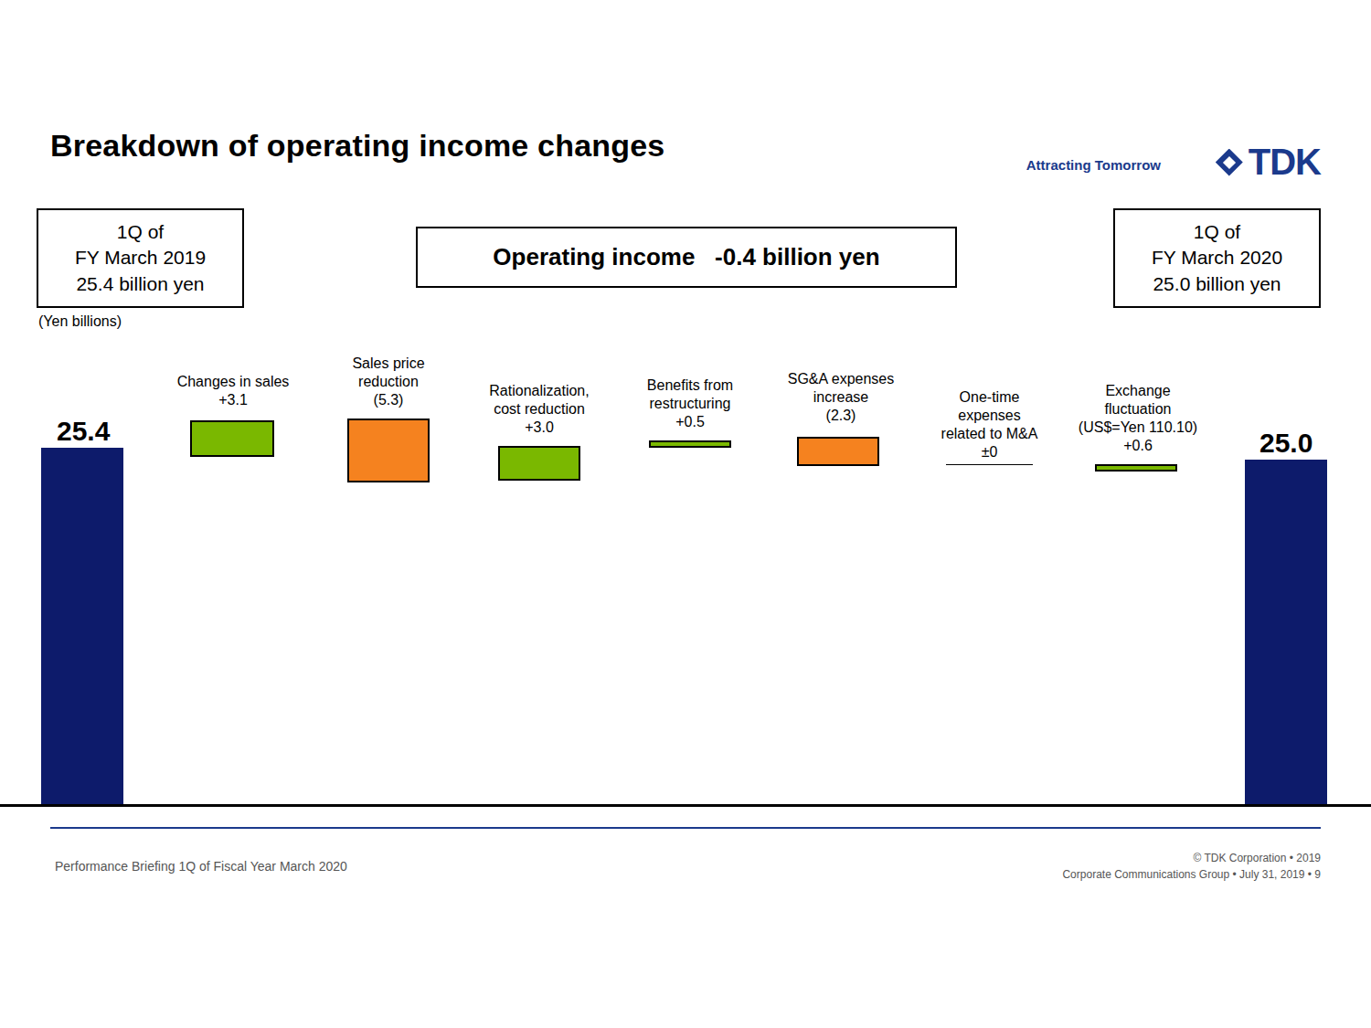Breakdown of operating income changes
Attracting Tomorrow
TDK
1Q of
FY March 2019
25.4 billion yen
Operating income -0.4 billion yen
1Q of
FY March 2020
25.0 billion yen
(Yen billions)
25.4
Changes in sales
+3.1
Sales price
reduction
(5.3)
Rationalization,
cost reduction
+3.0
Benefits from
restructuring
+0.5
SG&A expenses
increase
(2.3)
One-time
expenses
related to M&A
±0
Exchange
fluctuation
(US$=Yen 110.10)
+0.6
25.0
Performance Briefing 1Q of Fiscal Year March 2020
© TDK Corporation • 2019
Corporate Communications Group • July 31, 2019 • 9